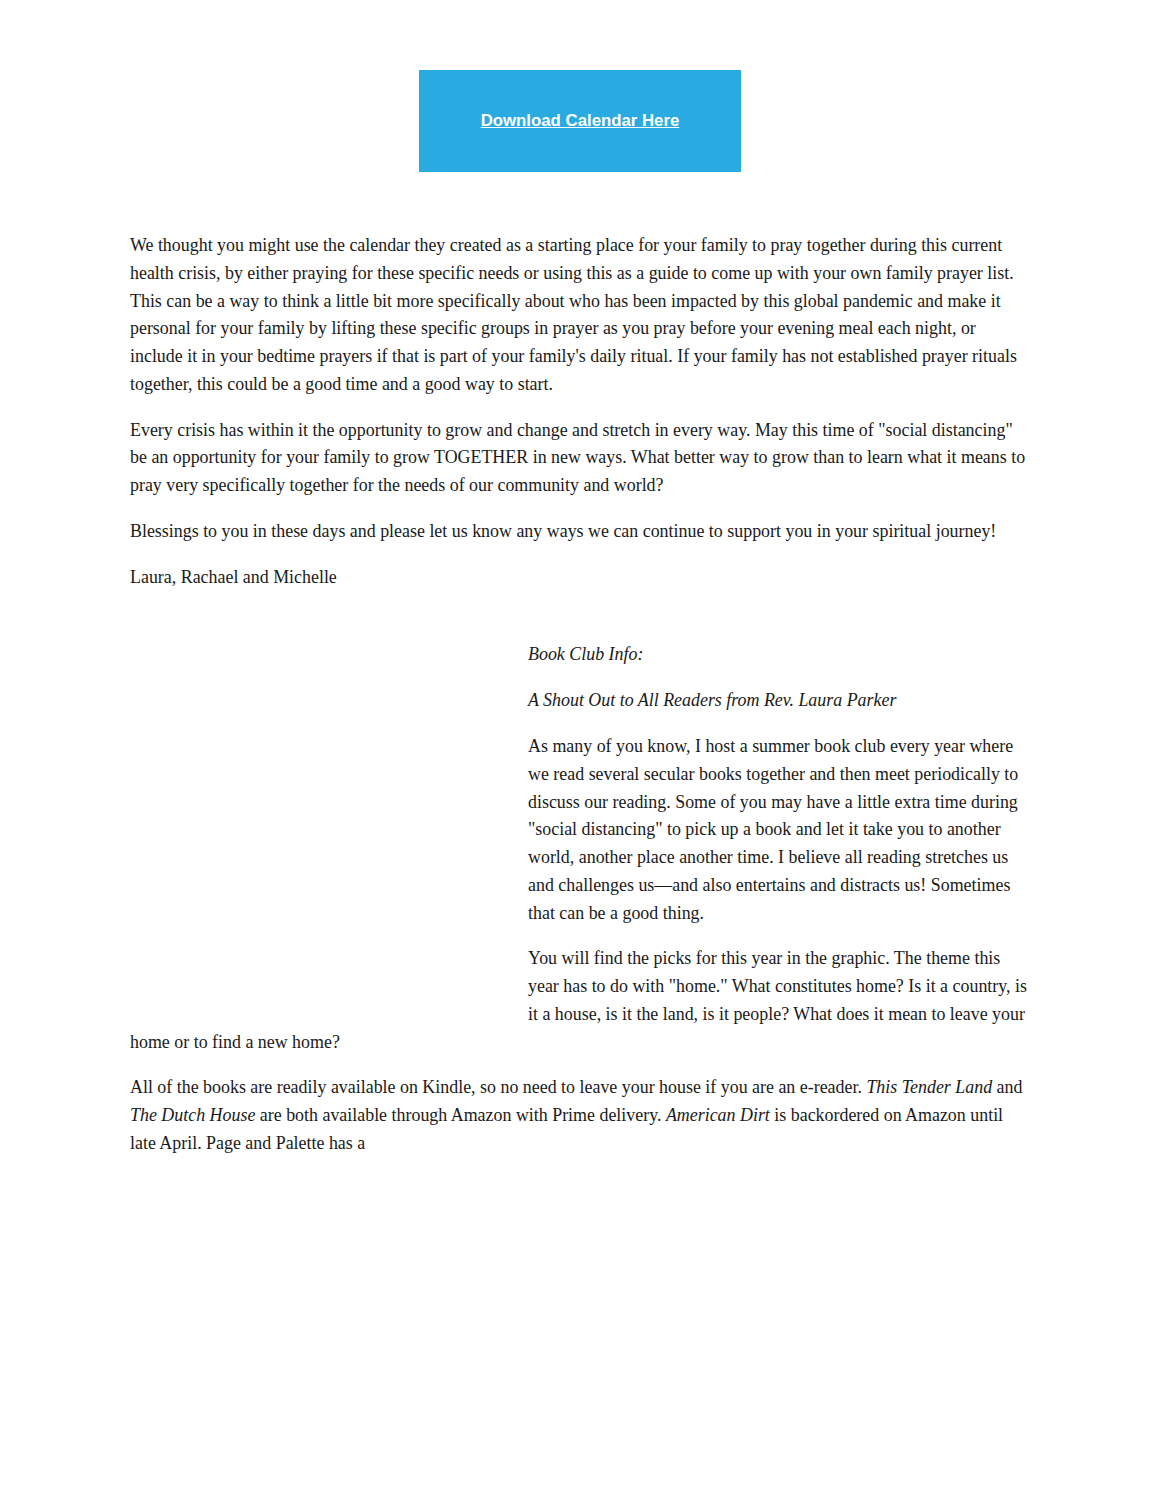Download Calendar Here
We thought you might use the calendar they created as a starting place for your family to pray together during this current health crisis, by either praying for these specific needs or using this as a guide to come up with your own family prayer list. This can be a way to think a little bit more specifically about who has been impacted by this global pandemic and make it personal for your family by lifting these specific groups in prayer as you pray before your evening meal each night, or include it in your bedtime prayers if that is part of your family's daily ritual. If your family has not established prayer rituals together, this could be a good time and a good way to start.
Every crisis has within it the opportunity to grow and change and stretch in every way. May this time of "social distancing" be an opportunity for your family to grow TOGETHER in new ways. What better way to grow than to learn what it means to pray very specifically together for the needs of our community and world?
Blessings to you in these days and please let us know any ways we can continue to support you in your spiritual journey!
Laura, Rachael and Michelle
Book Club Info:
A Shout Out to All Readers from Rev. Laura Parker
As many of you know, I host a summer book club every year where we read several secular books together and then meet periodically to discuss our reading. Some of you may have a little extra time during "social distancing" to pick up a book and let it take you to another world, another place another time. I believe all reading stretches us and challenges us—and also entertains and distracts us! Sometimes that can be a good thing.
You will find the picks for this year in the graphic. The theme this year has to do with "home." What constitutes home? Is it a country, is it a house, is it the land, is it people? What does it mean to leave your home or to find a new home?
All of the books are readily available on Kindle, so no need to leave your house if you are an e-reader. This Tender Land and The Dutch House are both available through Amazon with Prime delivery. American Dirt is backordered on Amazon until late April. Page and Palette has a